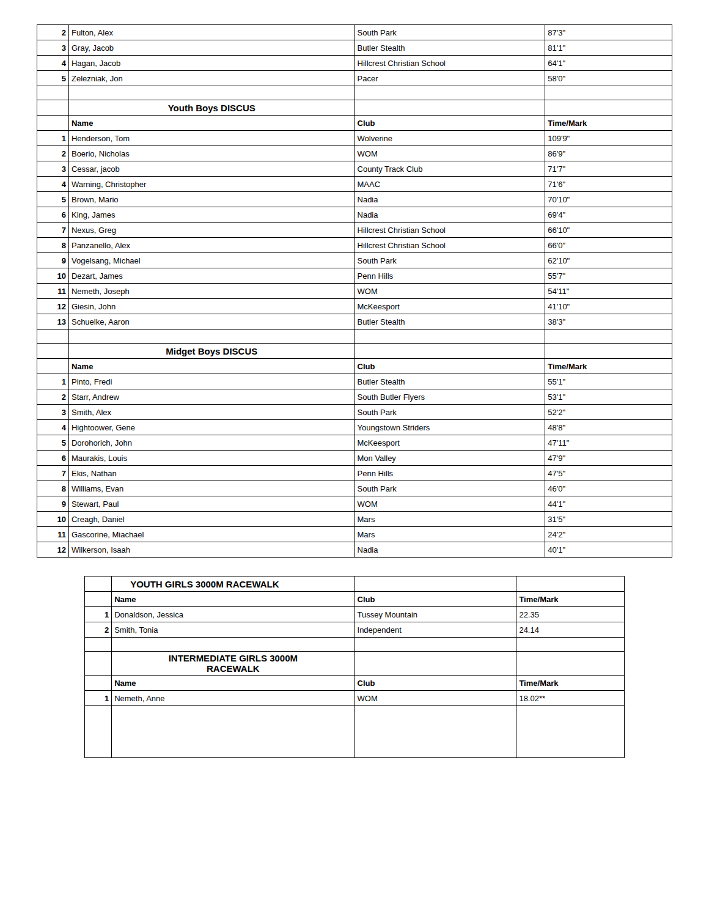| 2 | Fulton, Alex | South Park | 87'3" |
| 3 | Gray, Jacob | Butler Stealth | 81'1" |
| 4 | Hagan, Jacob | Hillcrest Christian School | 64'1" |
| 5 | Zelezniak, Jon | Pacer | 58'0" |
| | Youth Boys DISCUS | | |
| | Name | Club | Time/Mark |
| 1 | Henderson, Tom | Wolverine | 109'9" |
| 2 | Boerio, Nicholas | WOM | 86'9" |
| 3 | Cessar, jacob | County Track Club | 71'7" |
| 4 | Warning, Christopher | MAAC | 71'6" |
| 5 | Brown, Mario | Nadia | 70'10" |
| 6 | King, James | Nadia | 69'4" |
| 7 | Nexus, Greg | Hillcrest Christian School | 66'10" |
| 8 | Panzanello, Alex | Hillcrest Christian School | 66'0" |
| 9 | Vogelsang, Michael | South Park | 62'10" |
| 10 | Dezart, James | Penn Hills | 55'7" |
| 11 | Nemeth, Joseph | WOM | 54'11" |
| 12 | Giesin, John | McKeesport | 41'10" |
| 13 | Schuelke, Aaron | Butler Stealth | 38'3" |
| | Midget Boys DISCUS | | |
| | Name | Club | Time/Mark |
| 1 | Pinto, Fredi | Butler Stealth | 55'1" |
| 2 | Starr, Andrew | South Butler Flyers | 53'1" |
| 3 | Smith, Alex | South Park | 52'2" |
| 4 | Hightoower, Gene | Youngstown Striders | 48'8" |
| 5 | Dorohorich, John | McKeesport | 47'11" |
| 6 | Maurakis, Louis | Mon Valley | 47'9" |
| 7 | Ekis, Nathan | Penn Hills | 47'5" |
| 8 | Williams, Evan | South Park | 46'0" |
| 9 | Stewart, Paul | WOM | 44'1" |
| 10 | Creagh, Daniel | Mars | 31'5" |
| 11 | Gascorine, Miachael | Mars | 24'2" |
| 12 | Wilkerson, Isaah | Nadia | 40'1" |
| | YOUTH GIRLS 3000M RACEWALK | | |
| | Name | Club | Time/Mark |
| 1 | Donaldson, Jessica | Tussey Mountain | 22.35 |
| 2 | Smith, Tonia | Independent | 24.14 |
| | INTERMEDIATE GIRLS 3000M RACEWALK | | |
| | Name | Club | Time/Mark |
| 1 | Nemeth, Anne | WOM | 18.02** |